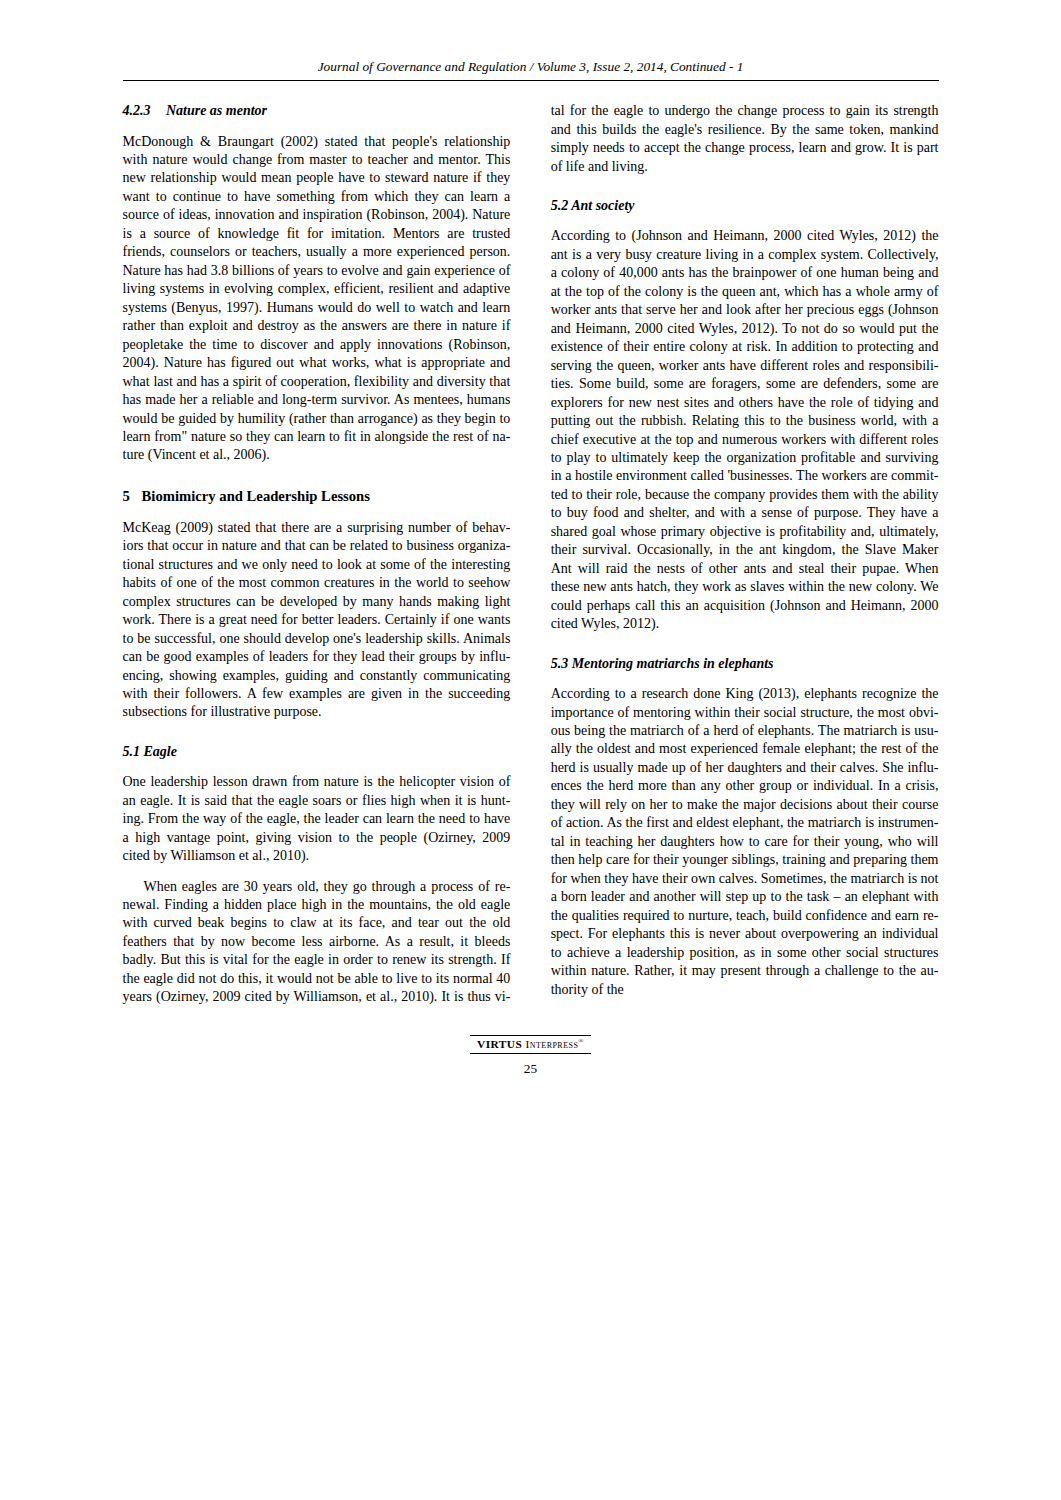Journal of Governance and Regulation / Volume 3, Issue 2, 2014, Continued - 1
4.2.3 Nature as mentor
McDonough & Braungart (2002) stated that people's relationship with nature would change from master to teacher and mentor. This new relationship would mean people have to steward nature if they want to continue to have something from which they can learn a source of ideas, innovation and inspiration (Robinson, 2004). Nature is a source of knowledge fit for imitation. Mentors are trusted friends, counselors or teachers, usually a more experienced person. Nature has had 3.8 billions of years to evolve and gain experience of living systems in evolving complex, efficient, resilient and adaptive systems (Benyus, 1997). Humans would do well to watch and learn rather than exploit and destroy as the answers are there in nature if peopletake the time to discover and apply innovations (Robinson, 2004). Nature has figured out what works, what is appropriate and what last and has a spirit of cooperation, flexibility and diversity that has made her a reliable and long-term survivor. As mentees, humans would be guided by humility (rather than arrogance) as they begin to learn from" nature so they can learn to fit in alongside the rest of nature (Vincent et al., 2006).
5 Biomimicry and Leadership Lessons
McKeag (2009) stated that there are a surprising number of behaviors that occur in nature and that can be related to business organizational structures and we only need to look at some of the interesting habits of one of the most common creatures in the world to seehow complex structures can be developed by many hands making light work. There is a great need for better leaders. Certainly if one wants to be successful, one should develop one's leadership skills. Animals can be good examples of leaders for they lead their groups by influencing, showing examples, guiding and constantly communicating with their followers. A few examples are given in the succeeding subsections for illustrative purpose.
5.1 Eagle
One leadership lesson drawn from nature is the helicopter vision of an eagle. It is said that the eagle soars or flies high when it is hunting. From the way of the eagle, the leader can learn the need to have a high vantage point, giving vision to the people (Ozirney, 2009 cited by Williamson et al., 2010).
When eagles are 30 years old, they go through a process of renewal. Finding a hidden place high in the mountains, the old eagle with curved beak begins to claw at its face, and tear out the old feathers that by now become less airborne. As a result, it bleeds badly. But this is vital for the eagle in order to renew its strength. If the eagle did not do this, it would not be able to live to its normal 40 years (Ozirney, 2009 cited by Williamson, et al., 2010). It is thus vital for the eagle to undergo the change process to gain its strength and this builds the eagle's resilience. By the same token, mankind simply needs to accept the change process, learn and grow. It is part of life and living.
5.2 Ant society
According to (Johnson and Heimann, 2000 cited Wyles, 2012) the ant is a very busy creature living in a complex system. Collectively, a colony of 40,000 ants has the brainpower of one human being and at the top of the colony is the queen ant, which has a whole army of worker ants that serve her and look after her precious eggs (Johnson and Heimann, 2000 cited Wyles, 2012). To not do so would put the existence of their entire colony at risk. In addition to protecting and serving the queen, worker ants have different roles and responsibilities. Some build, some are foragers, some are defenders, some are explorers for new nest sites and others have the role of tidying and putting out the rubbish. Relating this to the business world, with a chief executive at the top and numerous workers with different roles to play to ultimately keep the organization profitable and surviving in a hostile environment called 'businesses. The workers are committed to their role, because the company provides them with the ability to buy food and shelter, and with a sense of purpose. They have a shared goal whose primary objective is profitability and, ultimately, their survival. Occasionally, in the ant kingdom, the Slave Maker Ant will raid the nests of other ants and steal their pupae. When these new ants hatch, they work as slaves within the new colony. We could perhaps call this an acquisition (Johnson and Heimann, 2000 cited Wyles, 2012).
5.3 Mentoring matriarchs in elephants
According to a research done King (2013), elephants recognize the importance of mentoring within their social structure, the most obvious being the matriarch of a herd of elephants. The matriarch is usually the oldest and most experienced female elephant; the rest of the herd is usually made up of her daughters and their calves. She influences the herd more than any other group or individual. In a crisis, they will rely on her to make the major decisions about their course of action. As the first and eldest elephant, the matriarch is instrumental in teaching her daughters how to care for their young, who will then help care for their younger siblings, training and preparing them for when they have their own calves. Sometimes, the matriarch is not a born leader and another will step up to the task – an elephant with the qualities required to nurture, teach, build confidence and earn respect. For elephants this is never about overpowering an individual to achieve a leadership position, as in some other social structures within nature. Rather, it may present through a challenge to the authority of the
VIRTUS Interpress®
25